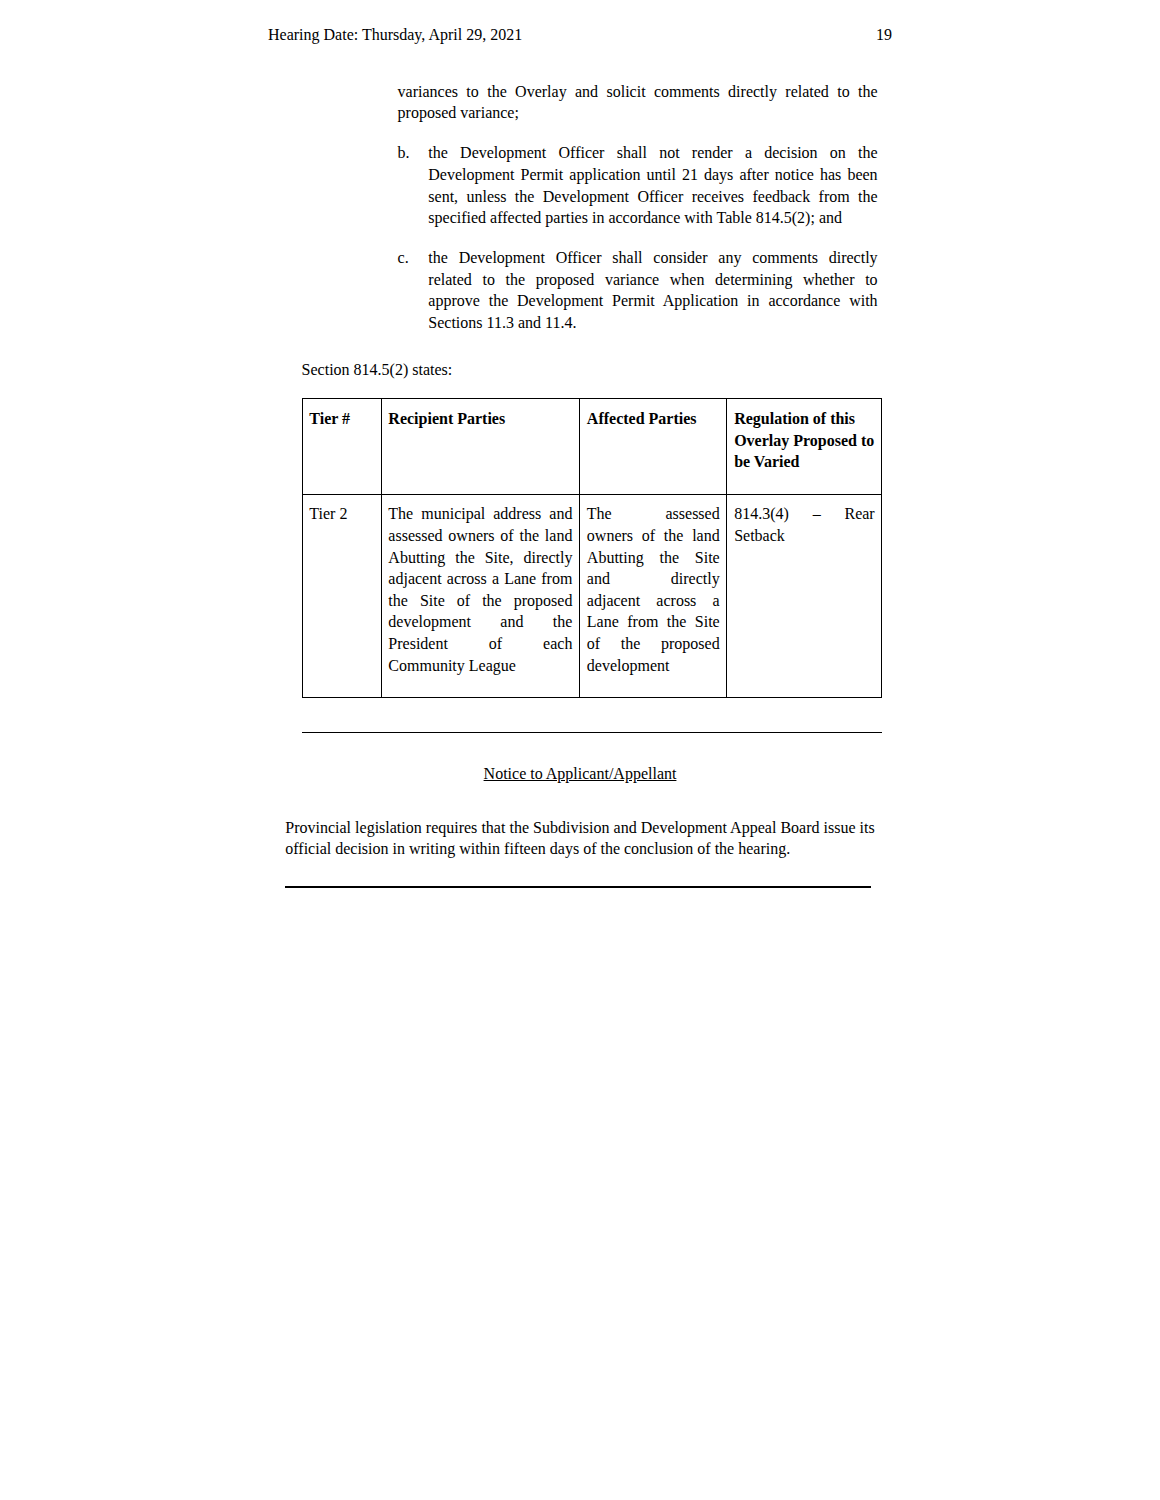Hearing Date: Thursday, April 29, 2021
19
variances to the Overlay and solicit comments directly related to the proposed variance;
b.
the Development Officer shall not render a decision on the Development Permit application until 21 days after notice has been sent, unless the Development Officer receives feedback from the specified affected parties in accordance with Table 814.5(2); and
c.
the Development Officer shall consider any comments directly related to the proposed variance when determining whether to approve the Development Permit Application in accordance with Sections 11.3 and 11.4.
Section 814.5(2) states:
| Tier # | Recipient Parties | Affected Parties | Regulation of this Overlay Proposed to be Varied |
| --- | --- | --- | --- |
| Tier 2 | The municipal address and assessed owners of the land Abutting the Site, directly adjacent across a Lane from the Site of the proposed development and the President of each Community League | The assessed owners of the land Abutting the Site and directly adjacent across a Lane from the Site of the proposed development | 814.3(4) – Rear Setback |
Notice to Applicant/Appellant
Provincial legislation requires that the Subdivision and Development Appeal Board issue its official decision in writing within fifteen days of the conclusion of the hearing.